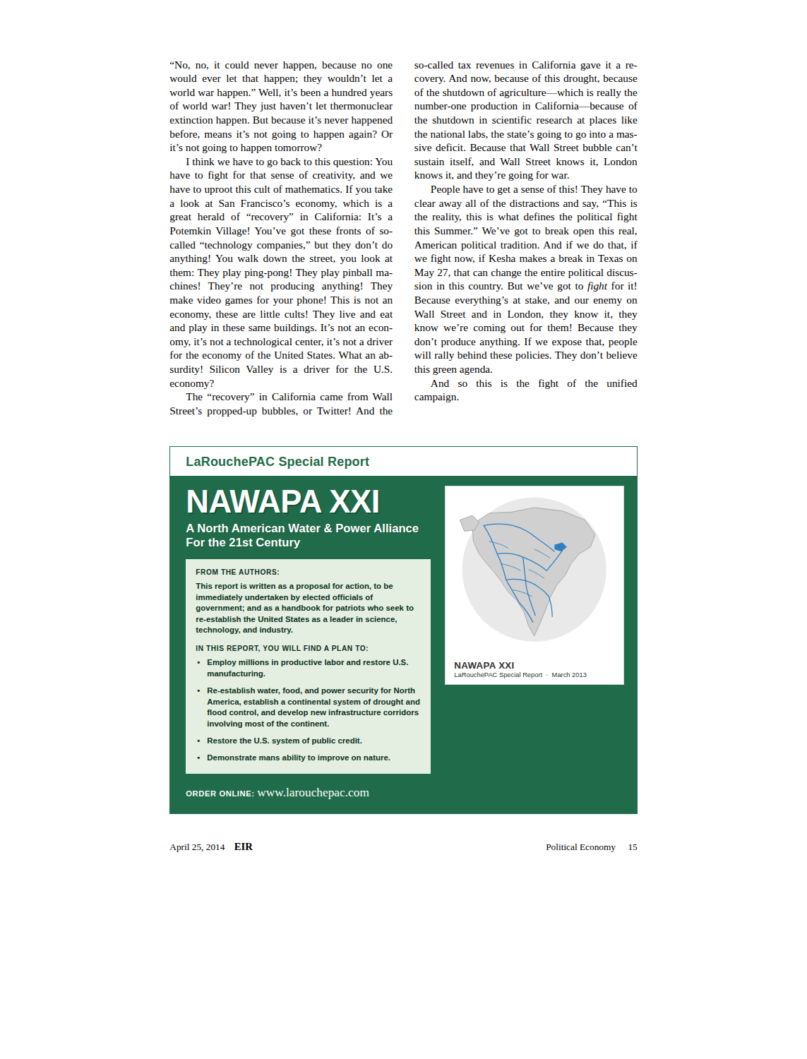“No, no, it could never happen, because no one would ever let that happen; they wouldn’t let a world war happen.” Well, it’s been a hundred years of world war! They just haven’t let thermonuclear extinction happen. But because it’s never happened before, means it’s not going to happen again? Or it’s not going to happen tomorrow?
I think we have to go back to this question: You have to fight for that sense of creativity, and we have to uproot this cult of mathematics. If you take a look at San Francisco’s economy, which is a great herald of “recovery” in California: It’s a Potemkin Village! You’ve got these fronts of so-called “technology companies,” but they don’t do anything! You walk down the street, you look at them: They play ping-pong! They play pinball machines! They’re not producing anything! They make video games for your phone! This is not an economy, these are little cults! They live and eat and play in these same buildings. It’s not an economy, it’s not a technological center, it’s not a driver for the economy of the United States. What an absurdity! Silicon Valley is a driver for the U.S. economy?
The “recovery” in California came from Wall Street’s propped-up bubbles, or Twitter! And the so-called tax revenues in California gave it a recovery. And now, because of this drought, because of the shutdown of agriculture—which is really the number-one production in California—because of the shutdown in scientific research at places like the national labs, the state’s going to go into a massive deficit. Because that Wall Street bubble can’t sustain itself, and Wall Street knows it, London knows it, and they’re going for war.
People have to get a sense of this! They have to clear away all of the distractions and say, “This is the reality, this is what defines the political fight this Summer.” We’ve got to break open this real, American political tradition. And if we do that, if we fight now, if Kesha makes a break in Texas on May 27, that can change the entire political discussion in this country. But we’ve got to fight for it! Because everything’s at stake, and our enemy on Wall Street and in London, they know it, they know we’re coming out for them! Because they don’t produce anything. If we expose that, people will rally behind these policies. They don’t believe this green agenda.
And so this is the fight of the unified campaign.
LaRouchePAC Special Report
NAWAPA XXI
A North American Water & Power Alliance
For the 21st Century
FROM THE AUTHORS:
This report is written as a proposal for action, to be immediately undertaken by elected officials of government; and as a handbook for patriots who seek to re-establish the United States as a leader in science, technology, and industry.
IN THIS REPORT, YOU WILL FIND A PLAN TO:
Employ millions in productive labor and restore U.S. manufacturing.
Re-establish water, food, and power security for North America, establish a continental system of drought and flood control, and develop new infrastructure corridors involving most of the continent.
Restore the U.S. system of public credit.
Demonstrate mans ability to improve on nature.
ORDER ONLINE: www.larouchepac.com
NAWAPA XXI LaRouchePAC Special Report · March 2013
April 25, 2014 EIR
Political Economy 15